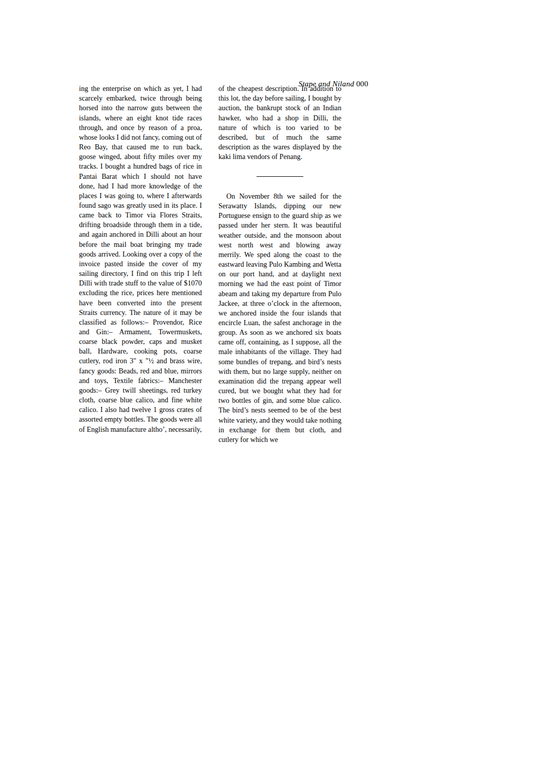Stape and Niland 000
ing the enterprise on which as yet, I had scarcely embarked, twice through being horsed into the narrow guts between the islands, where an eight knot tide races through, and once by reason of a proa, whose looks I did not fancy, coming out of Reo Bay, that caused me to run back, goose winged, about fifty miles over my tracks. I bought a hundred bags of rice in Pantai Barat which I should not have done, had I had more knowledge of the places I was going to, where I afterwards found sago was greatly used in its place. I came back to Timor via Flores Straits, drifting broadside through them in a tide, and again anchored in Dilli about an hour before the mail boat bringing my trade goods arrived. Looking over a copy of the invoice pasted inside the cover of my sailing directory, I find on this trip I left Dilli with trade stuff to the value of $1070 excluding the rice, prices here mentioned have been converted into the present Straits currency. The nature of it may be classified as follows:– Provendor, Rice and Gin:– Armament, Towermuskets, coarse black powder, caps and musket ball, Hardware, cooking pots, coarse cutlery, rod iron 3" x "½ and brass wire, fancy goods: Beads, red and blue, mirrors and toys, Textile fabrics:– Manchester goods:– Grey twill sheetings, red turkey cloth, coarse blue calico, and fine white calico. I also had twelve 1 gross crates of assorted empty bottles. The goods were all of English manufacture altho’, necessarily,
of the cheapest description. In addition to this lot, the day before sailing, I bought by auction, the bankrupt stock of an Indian hawker, who had a shop in Dilli, the nature of which is too varied to be described, but of much the same description as the wares displayed by the kaki lima vendors of Penang.
On November 8th we sailed for the Serawatty Islands, dipping our new Portuguese ensign to the guard ship as we passed under her stern. It was beautiful weather outside, and the monsoon about west north west and blowing away merrily. We sped along the coast to the eastward leaving Pulo Kambing and Wetta on our port hand, and at daylight next morning we had the east point of Timor abeam and taking my departure from Pulo Jackee, at three o’clock in the afternoon, we anchored inside the four islands that encircle Luan, the safest anchorage in the group. As soon as we anchored six boats came off, containing, as I suppose, all the male inhabitants of the village. They had some bundles of trepang, and bird’s nests with them, but no large supply, neither on examination did the trepang appear well cured, but we bought what they had for two bottles of gin, and some blue calico. The bird’s nests seemed to be of the best white variety, and they would take nothing in exchange for them but cloth, and cutlery for which we